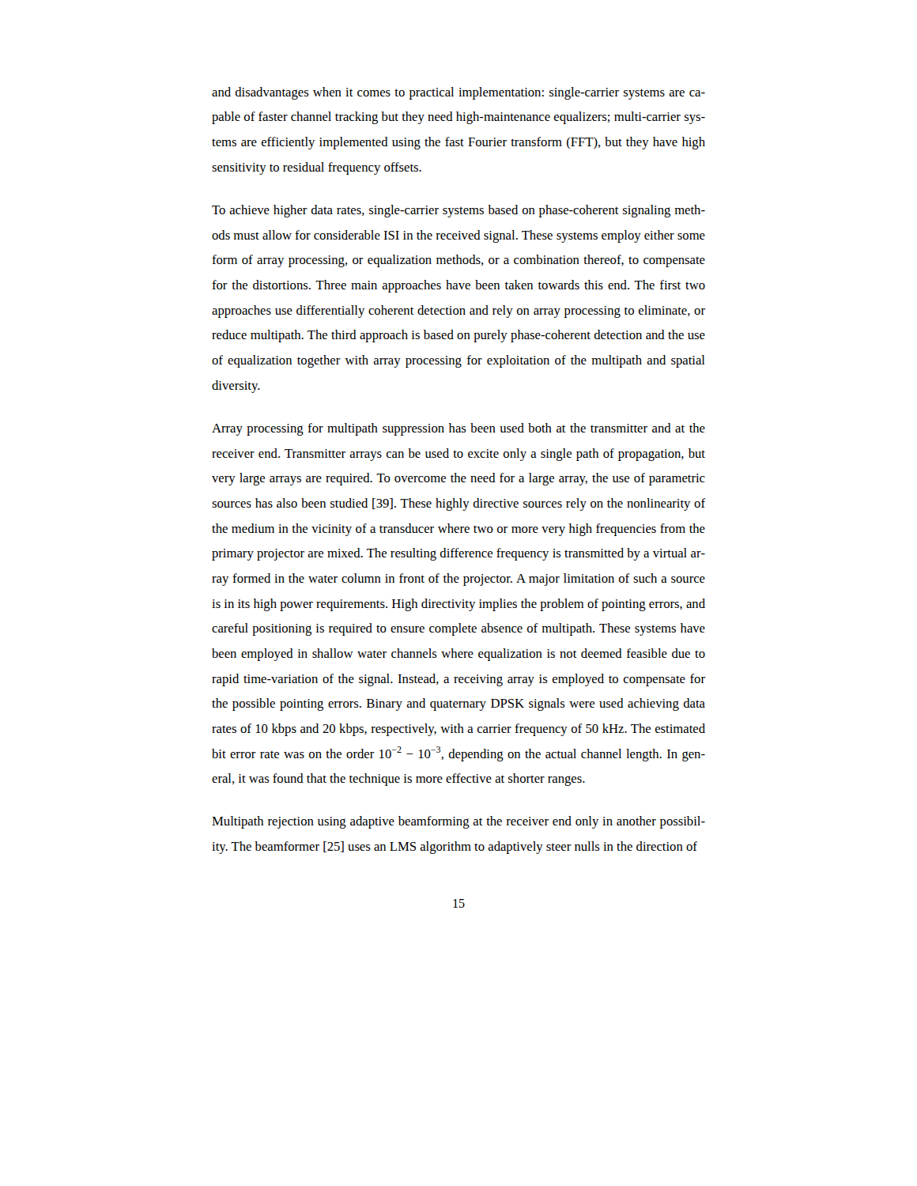and disadvantages when it comes to practical implementation: single-carrier systems are capable of faster channel tracking but they need high-maintenance equalizers; multi-carrier systems are efficiently implemented using the fast Fourier transform (FFT), but they have high sensitivity to residual frequency offsets.
To achieve higher data rates, single-carrier systems based on phase-coherent signaling methods must allow for considerable ISI in the received signal. These systems employ either some form of array processing, or equalization methods, or a combination thereof, to compensate for the distortions. Three main approaches have been taken towards this end. The first two approaches use differentially coherent detection and rely on array processing to eliminate, or reduce multipath. The third approach is based on purely phase-coherent detection and the use of equalization together with array processing for exploitation of the multipath and spatial diversity.
Array processing for multipath suppression has been used both at the transmitter and at the receiver end. Transmitter arrays can be used to excite only a single path of propagation, but very large arrays are required. To overcome the need for a large array, the use of parametric sources has also been studied [39]. These highly directive sources rely on the nonlinearity of the medium in the vicinity of a transducer where two or more very high frequencies from the primary projector are mixed. The resulting difference frequency is transmitted by a virtual array formed in the water column in front of the projector. A major limitation of such a source is in its high power requirements. High directivity implies the problem of pointing errors, and careful positioning is required to ensure complete absence of multipath. These systems have been employed in shallow water channels where equalization is not deemed feasible due to rapid time-variation of the signal. Instead, a receiving array is employed to compensate for the possible pointing errors. Binary and quaternary DPSK signals were used achieving data rates of 10 kbps and 20 kbps, respectively, with a carrier frequency of 50 kHz. The estimated bit error rate was on the order 10−2 − 10−3, depending on the actual channel length. In general, it was found that the technique is more effective at shorter ranges.
Multipath rejection using adaptive beamforming at the receiver end only in another possibility. The beamformer [25] uses an LMS algorithm to adaptively steer nulls in the direction of
15